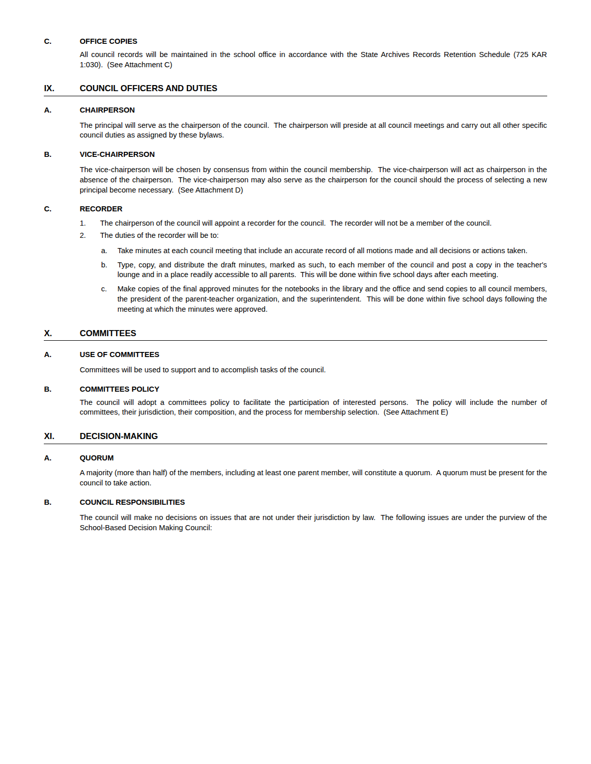C. OFFICE COPIES
All council records will be maintained in the school office in accordance with the State Archives Records Retention Schedule (725 KAR 1:030). (See Attachment C)
IX. COUNCIL OFFICERS AND DUTIES
A. CHAIRPERSON
The principal will serve as the chairperson of the council. The chairperson will preside at all council meetings and carry out all other specific council duties as assigned by these bylaws.
B. VICE-CHAIRPERSON
The vice-chairperson will be chosen by consensus from within the council membership. The vice-chairperson will act as chairperson in the absence of the chairperson. The vice-chairperson may also serve as the chairperson for the council should the process of selecting a new principal become necessary. (See Attachment D)
C. RECORDER
1. The chairperson of the council will appoint a recorder for the council. The recorder will not be a member of the council.
2. The duties of the recorder will be to:
a. Take minutes at each council meeting that include an accurate record of all motions made and all decisions or actions taken.
b. Type, copy, and distribute the draft minutes, marked as such, to each member of the council and post a copy in the teacher's lounge and in a place readily accessible to all parents. This will be done within five school days after each meeting.
c. Make copies of the final approved minutes for the notebooks in the library and the office and send copies to all council members, the president of the parent-teacher organization, and the superintendent. This will be done within five school days following the meeting at which the minutes were approved.
X. COMMITTEES
A. USE OF COMMITTEES
Committees will be used to support and to accomplish tasks of the council.
B. COMMITTEES POLICY
The council will adopt a committees policy to facilitate the participation of interested persons. The policy will include the number of committees, their jurisdiction, their composition, and the process for membership selection. (See Attachment E)
XI. DECISION-MAKING
A. QUORUM
A majority (more than half) of the members, including at least one parent member, will constitute a quorum. A quorum must be present for the council to take action.
B. COUNCIL RESPONSIBILITIES
The council will make no decisions on issues that are not under their jurisdiction by law. The following issues are under the purview of the School-Based Decision Making Council: